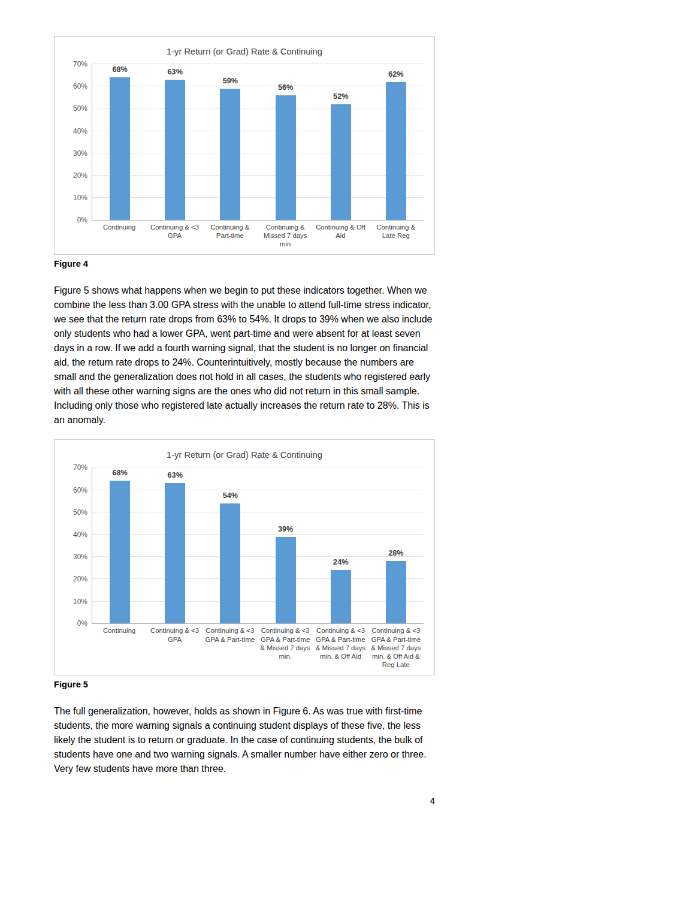1-yr Return (or Grad) Rate & Continuing
70% 60% 50% 40% 30% 20% 10% 0%
68%
63%
59%
56%
52%
62%
Continuing
Continuing & <3 GPA
Continuing & Part-time
Continuing & Missed 7 days min
Continuing & Off Aid
Continuing & Late Reg
Figure 4
Figure 5 shows what happens when we begin to put these indicators together. When we combine the less than 3.00 GPA stress with the unable to attend full-time stress indicator, we see that the return rate drops from 63% to 54%. It drops to 39% when we also include only students who had a lower GPA, went part-time and were absent for at least seven days in a row. If we add a fourth warning signal, that the student is no longer on financial aid, the return rate drops to 24%. Counterintuitively, mostly because the numbers are small and the generalization does not hold in all cases, the students who registered early with all these other warning signs are the ones who did not return in this small sample. Including only those who registered late actually increases the return rate to 28%. This is an anomaly.
1-yr Return (or Grad) Rate & Continuing
70% 60% 50% 40% 30% 20% 10% 0%
68%
63%
54%
39%
24%
28%
Continuing
Continuing & <3 GPA
Continuing & <3 GPA & Part-time
Continuing & <3 GPA & Part-time & Missed 7 days min.
Continuing & <3 GPA & Part-time & Missed 7 days min. & Off Aid
Continuing & <3 GPA & Part-time & Missed 7 days min. & Off Aid & Reg Late
Figure 5
The full generalization, however, holds as shown in Figure 6. As was true with first-time students, the more warning signals a continuing student displays of these five, the less likely the student is to return or graduate. In the case of continuing students, the bulk of students have one and two warning signals. A smaller number have either zero or three. Very few students have more than three.
4